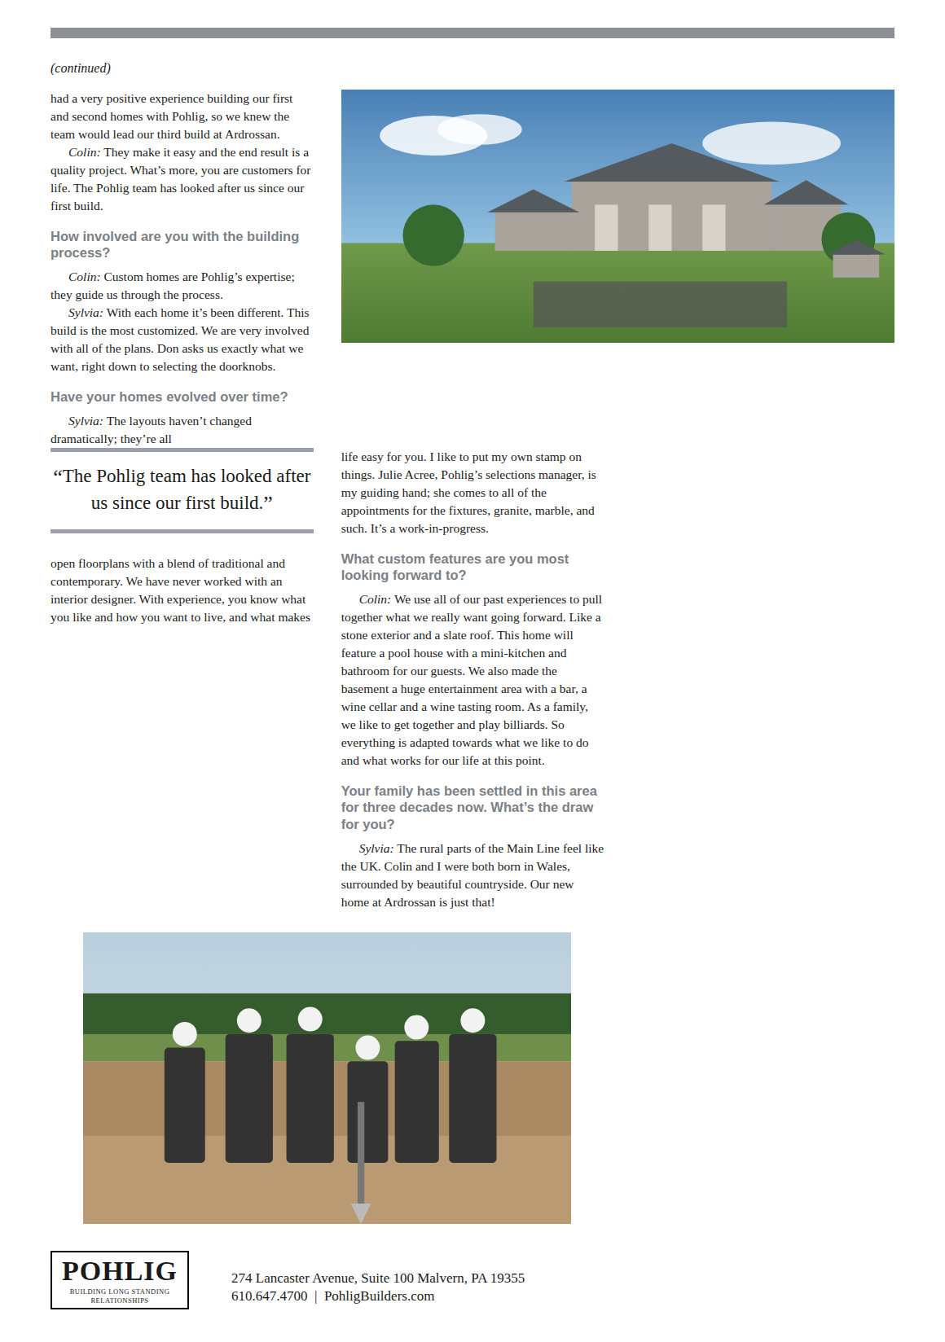(continued)
had a very positive experience building our first and second homes with Pohlig, so we knew the team would lead our third build at Ardrossan.
Colin: They make it easy and the end result is a quality project. What’s more, you are customers for life. The Pohlig team has looked after us since our first build.
How involved are you with the building process?
Colin: Custom homes are Pohlig’s expertise; they guide us through the process.
Sylvia: With each home it’s been different. This build is the most customized. We are very involved with all of the plans. Don asks us exactly what we want, right down to selecting the doorknobs.
Have your homes evolved over time?
Sylvia: The layouts haven’t changed dramatically; they’re all
“The Pohlig team has looked after us since our first build.”
open floorplans with a blend of traditional and contemporary. We have never worked with an interior designer. With experience, you know what you like and how you want to live, and what makes
life easy for you. I like to put my own stamp on things. Julie Acree, Pohlig’s selections manager, is my guiding hand; she comes to all of the appointments for the fixtures, granite, marble, and such. It’s a work-in-progress.
What custom features are you most looking forward to?
Colin: We use all of our past experiences to pull together what we really want going forward. Like a stone exterior and a slate roof. This home will feature a pool house with a mini-kitchen and bathroom for our guests. We also made the basement a huge entertainment area with a bar, a wine cellar and a wine tasting room. As a family, we like to get together and play billiards. So everything is adapted towards what we like to do and what works for our life at this point.
Your family has been settled in this area for three decades now. What’s the draw for you?
Sylvia: The rural parts of the Main Line feel like the UK. Colin and I were both born in Wales, surrounded by beautiful countryside. Our new home at Ardrossan is just that!
POHLIG
Building Long Standing
Relationships
274 Lancaster Avenue, Suite 100 Malvern, PA 19355
610.647.4700 | PohligBuilders.com